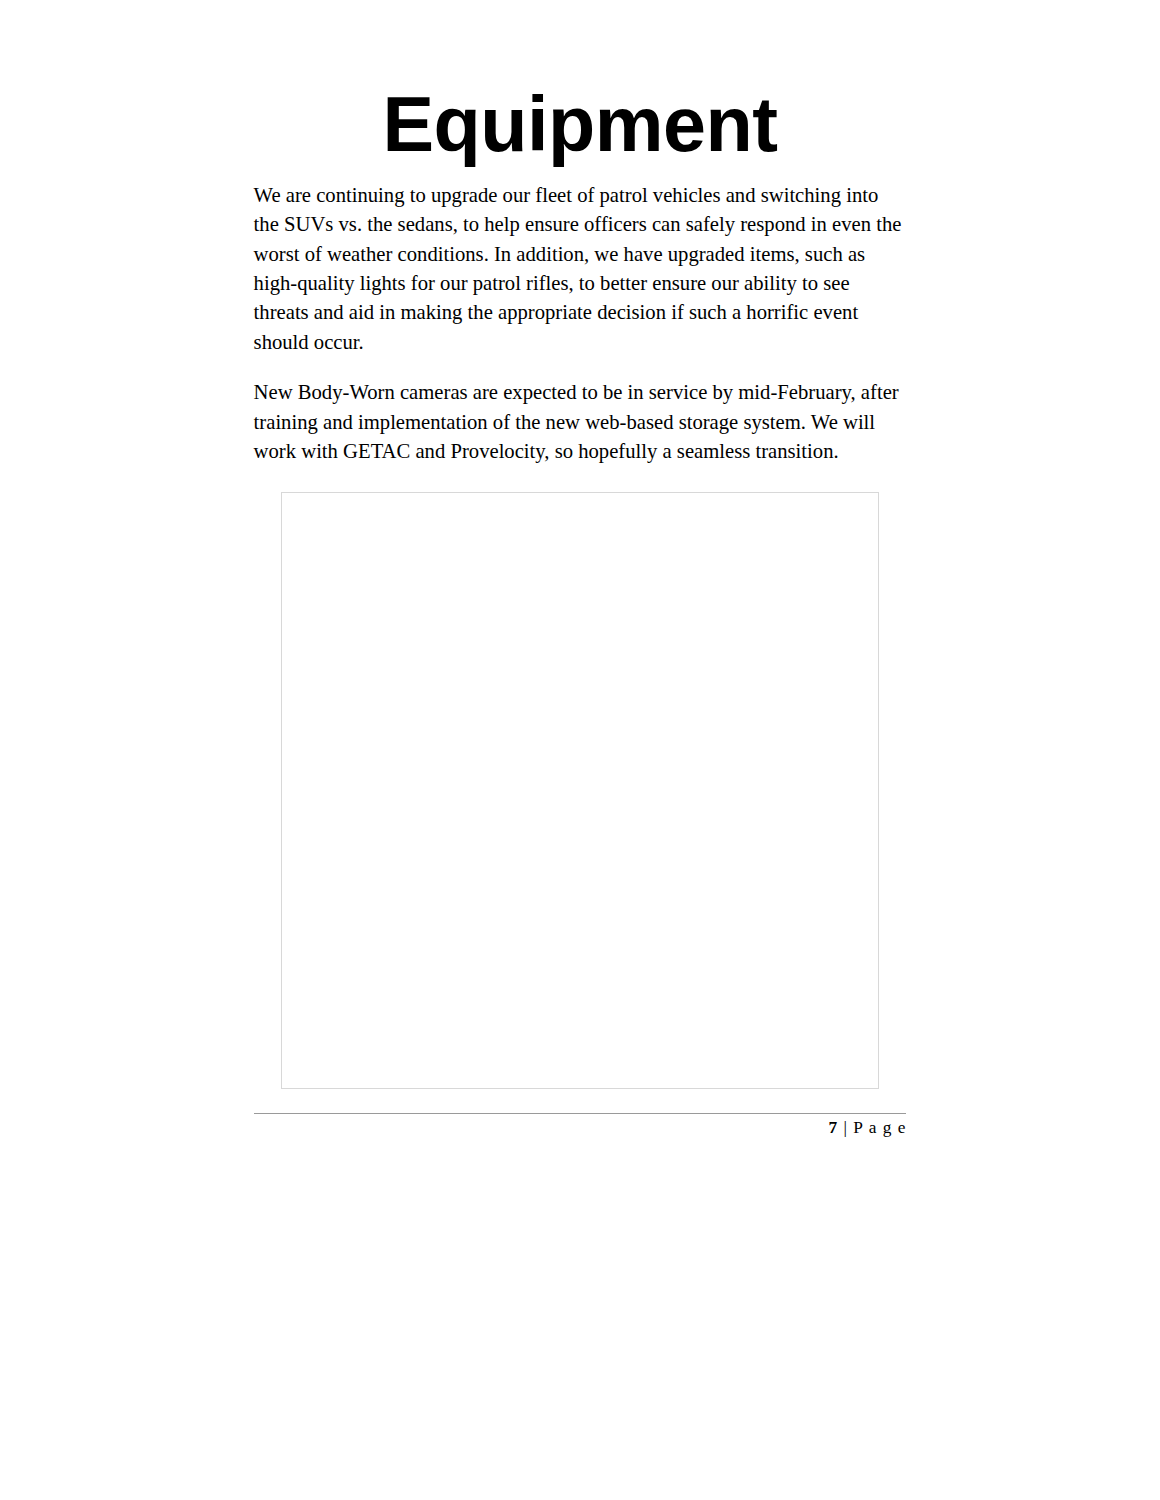Equipment
We are continuing to upgrade our fleet of patrol vehicles and switching into the SUVs vs. the sedans, to help ensure officers can safely respond in even the worst of weather conditions. In addition, we have upgraded items, such as high-quality lights for our patrol rifles, to better ensure our ability to see threats and aid in making the appropriate decision if such a horrific event should occur.
New Body-Worn cameras are expected to be in service by mid-February, after training and implementation of the new web-based storage system. We will work with GETAC and Provelocity, so hopefully a seamless transition.
7 | P a g e